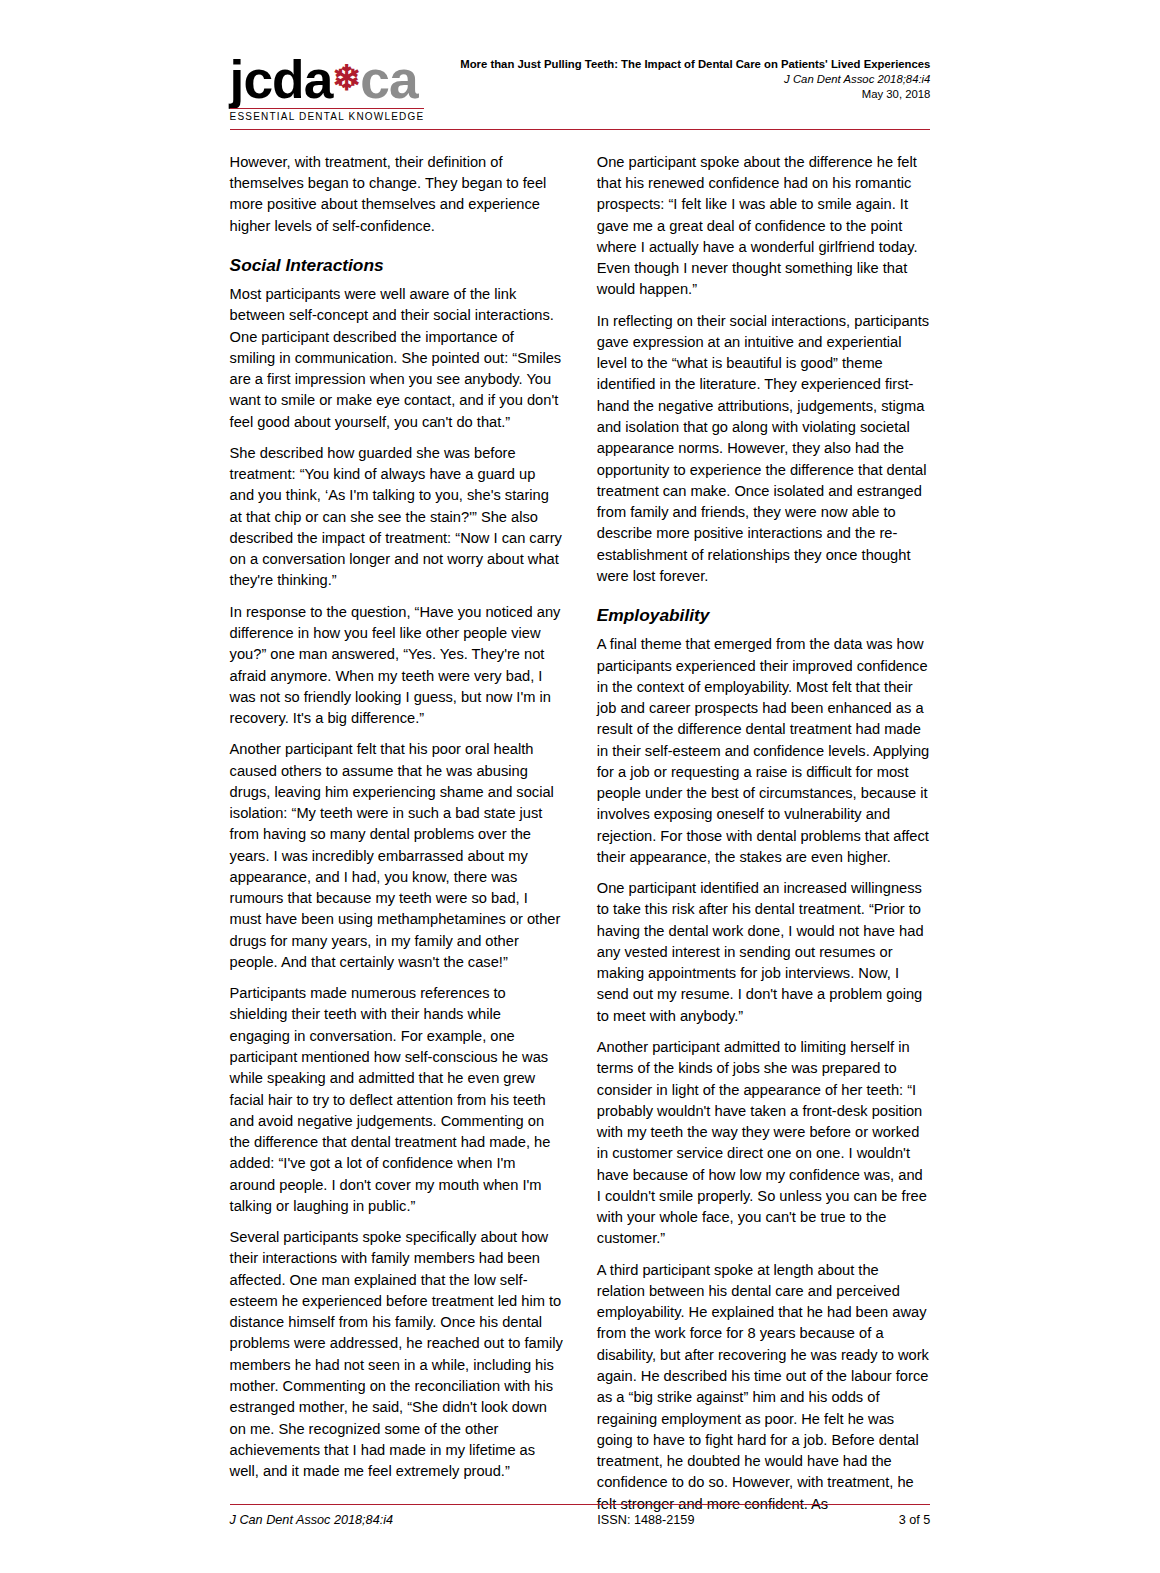jcda❄ca
ESSENTIAL DENTAL KNOWLEDGE
More than Just Pulling Teeth: The Impact of Dental Care on Patients' Lived Experiences
J Can Dent Assoc 2018;84:i4
May 30, 2018
However, with treatment, their definition of themselves began to change. They began to feel more positive about themselves and experience higher levels of self-confidence.
Social Interactions
Most participants were well aware of the link between self-concept and their social interactions. One participant described the importance of smiling in communication. She pointed out: “Smiles are a first impression when you see anybody. You want to smile or make eye contact, and if you don't feel good about yourself, you can't do that.”
She described how guarded she was before treatment: “You kind of always have a guard up and you think, ‘As I'm talking to you, she's staring at that chip or can she see the stain?'” She also described the impact of treatment: “Now I can carry on a conversation longer and not worry about what they're thinking.”
In response to the question, “Have you noticed any difference in how you feel like other people view you?” one man answered, “Yes. Yes. They're not afraid anymore. When my teeth were very bad, I was not so friendly looking I guess, but now I'm in recovery. It's a big difference.”
Another participant felt that his poor oral health caused others to assume that he was abusing drugs, leaving him experiencing shame and social isolation: “My teeth were in such a bad state just from having so many dental problems over the years. I was incredibly embarrassed about my appearance, and I had, you know, there was rumours that because my teeth were so bad, I must have been using methamphetamines or other drugs for many years, in my family and other people. And that certainly wasn't the case!”
Participants made numerous references to shielding their teeth with their hands while engaging in conversation. For example, one participant mentioned how self-conscious he was while speaking and admitted that he even grew facial hair to try to deflect attention from his teeth and avoid negative judgements. Commenting on the difference that dental treatment had made, he added: “I've got a lot of confidence when I'm around people. I don't cover my mouth when I'm talking or laughing in public.”
Several participants spoke specifically about how their interactions with family members had been affected. One man explained that the low self-esteem he experienced before treatment led him to distance himself from his family. Once his dental problems were addressed, he reached out to family members he had not seen in a while, including his mother. Commenting on the reconciliation with his estranged mother, he said, “She didn't look down on me. She recognized some of the other achievements that I had made in my lifetime as well, and it made me feel extremely proud.”
One participant spoke about the difference he felt that his renewed confidence had on his romantic prospects: “I felt like I was able to smile again. It gave me a great deal of confidence to the point where I actually have a wonderful girlfriend today. Even though I never thought something like that would happen.”
In reflecting on their social interactions, participants gave expression at an intuitive and experiential level to the “what is beautiful is good” theme identified in the literature. They experienced first-hand the negative attributions, judgements, stigma and isolation that go along with violating societal appearance norms. However, they also had the opportunity to experience the difference that dental treatment can make. Once isolated and estranged from family and friends, they were now able to describe more positive interactions and the re-establishment of relationships they once thought were lost forever.
Employability
A final theme that emerged from the data was how participants experienced their improved confidence in the context of employability. Most felt that their job and career prospects had been enhanced as a result of the difference dental treatment had made in their self-esteem and confidence levels. Applying for a job or requesting a raise is difficult for most people under the best of circumstances, because it involves exposing oneself to vulnerability and rejection. For those with dental problems that affect their appearance, the stakes are even higher.
One participant identified an increased willingness to take this risk after his dental treatment. “Prior to having the dental work done, I would not have had any vested interest in sending out resumes or making appointments for job interviews. Now, I send out my resume. I don't have a problem going to meet with anybody.”
Another participant admitted to limiting herself in terms of the kinds of jobs she was prepared to consider in light of the appearance of her teeth: “I probably wouldn't have taken a front-desk position with my teeth the way they were before or worked in customer service direct one on one. I wouldn't have because of how low my confidence was, and I couldn't smile properly. So unless you can be free with your whole face, you can't be true to the customer.”
A third participant spoke at length about the relation between his dental care and perceived employability. He explained that he had been away from the work force for 8 years because of a disability, but after recovering he was ready to work again. He described his time out of the labour force as a “big strike against” him and his odds of regaining employment as poor. He felt he was going to have to fight hard for a job. Before dental treatment, he doubted he would have had the confidence to do so. However, with treatment, he felt stronger and more confident. As
J Can Dent Assoc 2018;84:i4
ISSN: 1488-2159
3 of 5